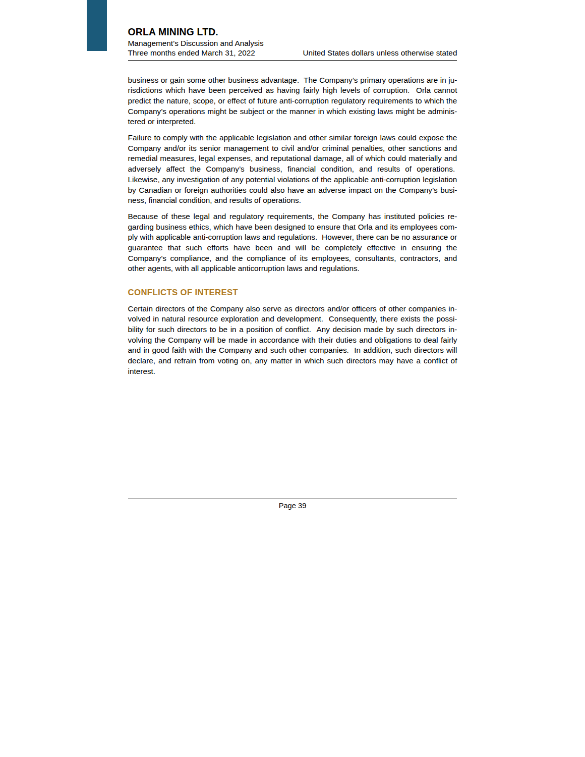ORLA MINING LTD.
Management’s Discussion and Analysis
Three months ended March 31, 2022 United States dollars unless otherwise stated
business or gain some other business advantage. The Company’s primary operations are in jurisdictions which have been perceived as having fairly high levels of corruption. Orla cannot predict the nature, scope, or effect of future anti-corruption regulatory requirements to which the Company’s operations might be subject or the manner in which existing laws might be administered or interpreted.
Failure to comply with the applicable legislation and other similar foreign laws could expose the Company and/or its senior management to civil and/or criminal penalties, other sanctions and remedial measures, legal expenses, and reputational damage, all of which could materially and adversely affect the Company’s business, financial condition, and results of operations. Likewise, any investigation of any potential violations of the applicable anti-corruption legislation by Canadian or foreign authorities could also have an adverse impact on the Company’s business, financial condition, and results of operations.
Because of these legal and regulatory requirements, the Company has instituted policies regarding business ethics, which have been designed to ensure that Orla and its employees comply with applicable anti-corruption laws and regulations. However, there can be no assurance or guarantee that such efforts have been and will be completely effective in ensuring the Company’s compliance, and the compliance of its employees, consultants, contractors, and other agents, with all applicable anticorruption laws and regulations.
Conflicts of Interest
Certain directors of the Company also serve as directors and/or officers of other companies involved in natural resource exploration and development. Consequently, there exists the possibility for such directors to be in a position of conflict. Any decision made by such directors involving the Company will be made in accordance with their duties and obligations to deal fairly and in good faith with the Company and such other companies. In addition, such directors will declare, and refrain from voting on, any matter in which such directors may have a conflict of interest.
Page 39